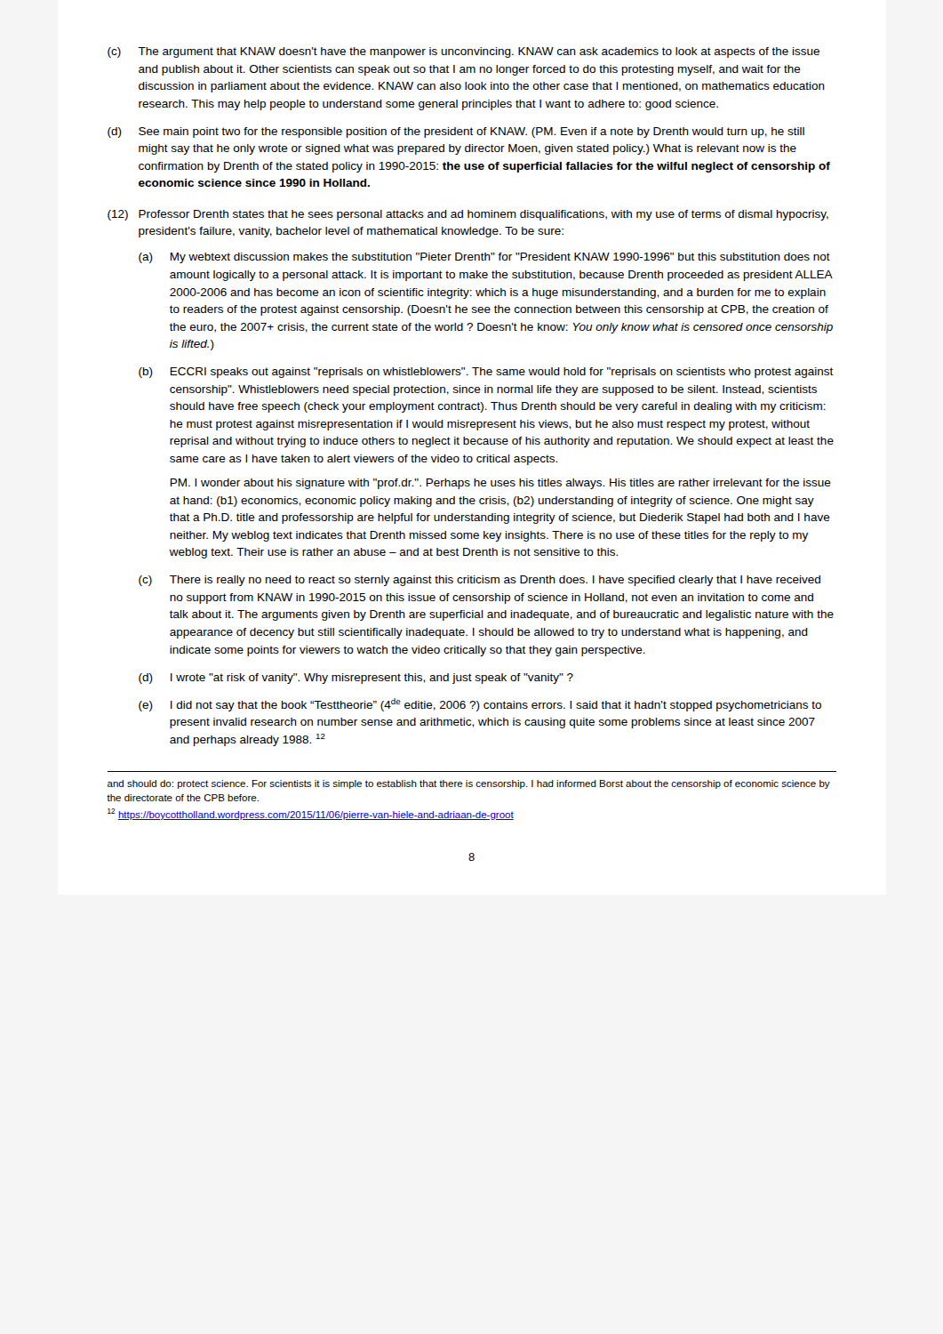(c)
The argument that KNAW doesn't have the manpower is unconvincing. KNAW can ask academics to look at aspects of the issue and publish about it. Other scientists can speak out so that I am no longer forced to do this protesting myself, and wait for the discussion in parliament about the evidence. KNAW can also look into the other case that I mentioned, on mathematics education research. This may help people to understand some general principles that I want to adhere to: good science.
(d)
See main point two for the responsible position of the president of KNAW. (PM. Even if a note by Drenth would turn up, he still might say that he only wrote or signed what was prepared by director Moen, given stated policy.) What is relevant now is the confirmation by Drenth of the stated policy in 1990-2015: the use of superficial fallacies for the wilful neglect of censorship of economic science since 1990 in Holland.
(12)
Professor Drenth states that he sees personal attacks and ad hominem disqualifications, with my use of terms of dismal hypocrisy, president's failure, vanity, bachelor level of mathematical knowledge. To be sure:
(a)
My webtext discussion makes the substitution "Pieter Drenth" for "President KNAW 1990-1996" but this substitution does not amount logically to a personal attack. It is important to make the substitution, because Drenth proceeded as president ALLEA 2000-2006 and has become an icon of scientific integrity: which is a huge misunderstanding, and a burden for me to explain to readers of the protest against censorship. (Doesn't he see the connection between this censorship at CPB, the creation of the euro, the 2007+ crisis, the current state of the world ? Doesn't he know: You only know what is censored once censorship is lifted.)
(b)
ECCRI speaks out against "reprisals on whistleblowers". The same would hold for "reprisals on scientists who protest against censorship". Whistleblowers need special protection, since in normal life they are supposed to be silent. Instead, scientists should have free speech (check your employment contract). Thus Drenth should be very careful in dealing with my criticism: he must protest against misrepresentation if I would misrepresent his views, but he also must respect my protest, without reprisal and without trying to induce others to neglect it because of his authority and reputation. We should expect at least the same care as I have taken to alert viewers of the video to critical aspects.
PM. I wonder about his signature with "prof.dr.". Perhaps he uses his titles always. His titles are rather irrelevant for the issue at hand: (b1) economics, economic policy making and the crisis, (b2) understanding of integrity of science. One might say that a Ph.D. title and professorship are helpful for understanding integrity of science, but Diederik Stapel had both and I have neither. My weblog text indicates that Drenth missed some key insights. There is no use of these titles for the reply to my weblog text. Their use is rather an abuse – and at best Drenth is not sensitive to this.
(c)
There is really no need to react so sternly against this criticism as Drenth does. I have specified clearly that I have received no support from KNAW in 1990-2015 on this issue of censorship of science in Holland, not even an invitation to come and talk about it. The arguments given by Drenth are superficial and inadequate, and of bureaucratic and legalistic nature with the appearance of decency but still scientifically inadequate. I should be allowed to try to understand what is happening, and indicate some points for viewers to watch the video critically so that they gain perspective.
(d)
I wrote "at risk of vanity". Why misrepresent this, and just speak of "vanity" ?
(e)
I did not say that the book “Testtheorie” (4de editie, 2006 ?) contains errors. I said that it hadn't stopped psychometricians to present invalid research on number sense and arithmetic, which is causing quite some problems since at least since 2007 and perhaps already 1988. 12
and should do: protect science. For scientists it is simple to establish that there is censorship. I had informed Borst about the censorship of economic science by the directorate of the CPB before.
12 https://boycottholland.wordpress.com/2015/11/06/pierre-van-hiele-and-adriaan-de-groot
8